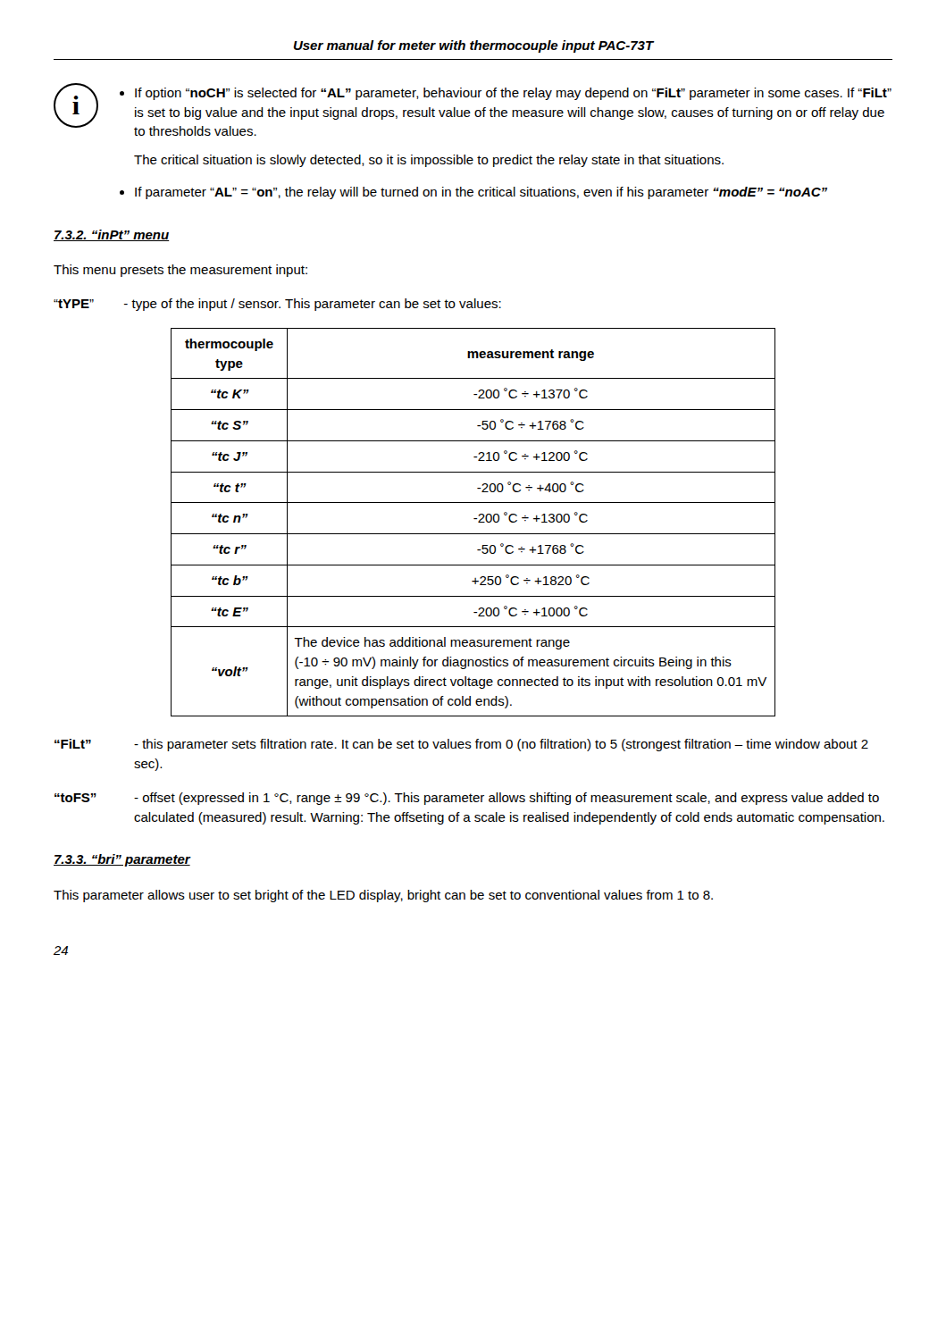User manual for meter with thermocouple input PAC-73T
i
If option “noCH” is selected for “AL” parameter, behaviour of the relay may depend on “FiLt” parameter in some cases. If “FiLt” is set to big value and the input signal drops, result value of the measure will change slow, causes of turning on or off relay due to thresholds values.
The critical situation is slowly detected, so it is impossible to predict the relay state in that situations.
If parameter “AL” = “on”, the relay will be turned on in the critical situations, even if his parameter “modE” = “noAC”
7.3.2. “inPt” menu
This menu presets the measurement input:
“tYPE” - type of the input / sensor. This parameter can be set to values:
| thermocouple type | measurement range |
| --- | --- |
| “tc K” | -200 ˚C ÷ +1370 ˚C |
| “tc S” | -50 ˚C ÷ +1768 ˚C |
| “tc J” | -210 ˚C ÷ +1200 ˚C |
| “tc t” | -200 ˚C ÷ +400 ˚C |
| “tc n” | -200 ˚C ÷ +1300 ˚C |
| “tc r” | -50 ˚C ÷ +1768 ˚C |
| “tc b” | +250 ˚C ÷ +1820 ˚C |
| “tc E” | -200 ˚C ÷ +1000 ˚C |
| “volt” | The device has additional measurement range (-10 ÷ 90 mV) mainly for diagnostics of measurement circuits Being in this range, unit displays direct voltage connected to its input with resolution 0.01 mV (without compensation of cold ends). |
“FiLt”
- this parameter sets filtration rate. It can be set to values from 0 (no filtration) to 5 (strongest filtration – time window about 2 sec).
“toFS”
- offset (expressed in 1 °C, range ± 99 °C.). This parameter allows shifting of measurement scale, and express value added to calculated (measured) result. Warning: The offseting of a scale is realised independently of cold ends automatic compensation.
7.3.3. “bri” parameter
This parameter allows user to set bright of the LED display, bright can be set to conventional values from 1 to 8.
24